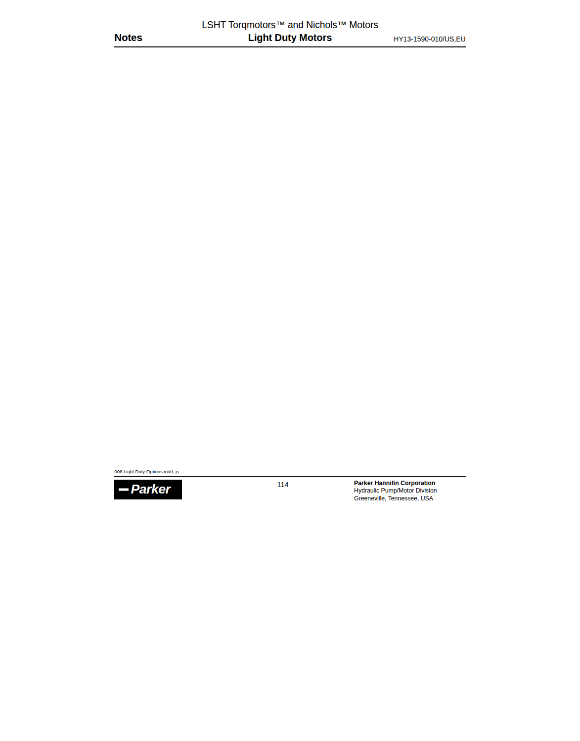Notes
LSHT Torqmotors™ and Nichols™ Motors
Light Duty Motors
HY13-1590-010/US,EU
006 Light Duty Options.indd, js
Parker
114
Parker Hannifin Corporation
Hydraulic Pump/Motor Division
Greeneville, Tennessee, USA